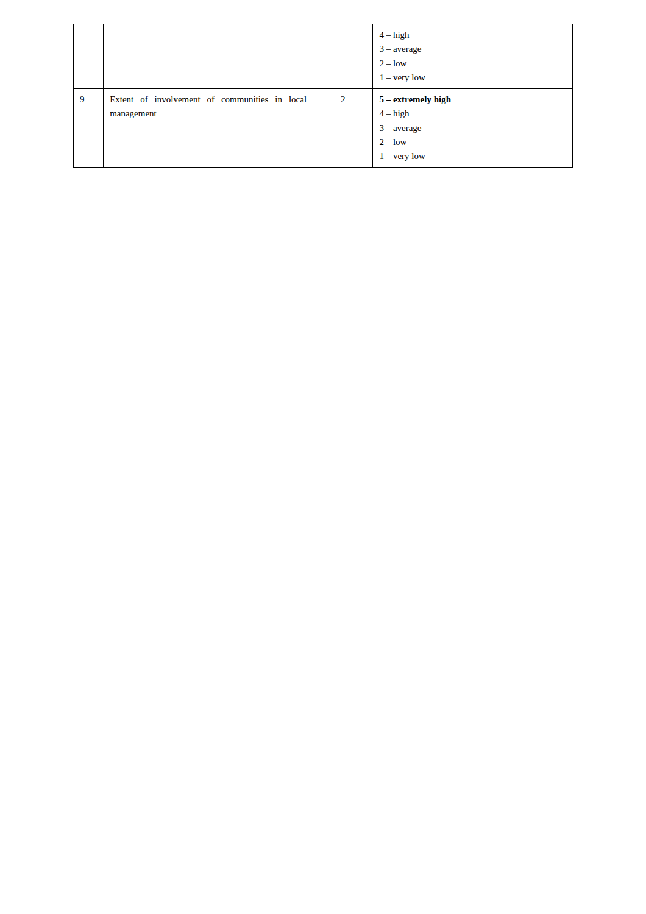| | | | 4 – high 3 – average 2 – low 1 – very low |
| 9 | Extent of involvement of communities in local management | 2 | 5 – extremely high 4 – high 3 – average 2 – low 1 – very low |